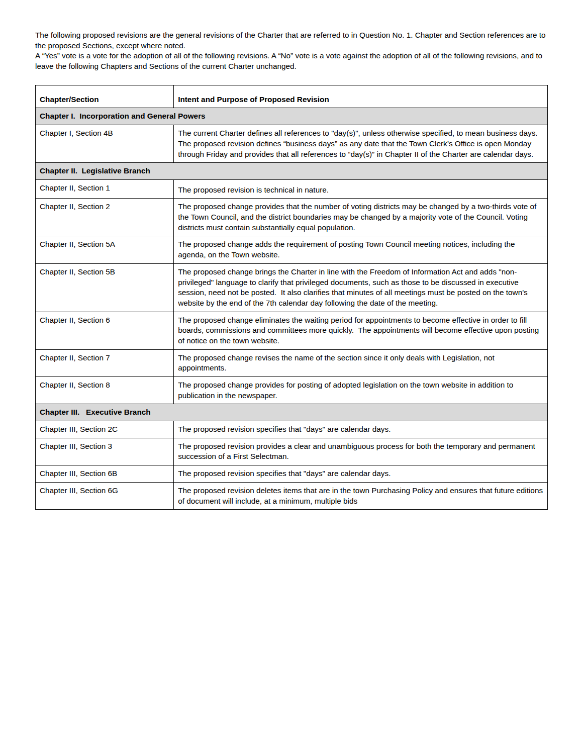The following proposed revisions are the general revisions of the Charter that are referred to in Question No. 1. Chapter and Section references are to the proposed Sections, except where noted.
A “Yes” vote is a vote for the adoption of all of the following revisions. A “No” vote is a vote against the adoption of all of the following revisions, and to leave the following Chapters and Sections of the current Charter unchanged.
| Chapter/Section | Intent and Purpose of Proposed Revision |
| Chapter I. Incorporation and General Powers |
| Chapter I, Section 4B | The current Charter defines all references to "day(s)", unless otherwise specified, to mean business days. The proposed revision defines “business days” as any date that the Town Clerk’s Office is open Monday through Friday and provides that all references to “day(s)” in Chapter II of the Charter are calendar days. |
| Chapter II. Legislative Branch |
| Chapter II, Section 1 | The proposed revision is technical in nature. |
| Chapter II, Section 2 | The proposed change provides that the number of voting districts may be changed by a two-thirds vote of the Town Council, and the district boundaries may be changed by a majority vote of the Council. Voting districts must contain substantially equal population. |
| Chapter II, Section 5A | The proposed change adds the requirement of posting Town Council meeting notices, including the agenda, on the Town website. |
| Chapter II, Section 5B | The proposed change brings the Charter in line with the Freedom of Information Act and adds "non-privileged" language to clarify that privileged documents, such as those to be discussed in executive session, need not be posted. It also clarifies that minutes of all meetings must be posted on the town's website by the end of the 7th calendar day following the date of the meeting. |
| Chapter II, Section 6 | The proposed change eliminates the waiting period for appointments to become effective in order to fill boards, commissions and committees more quickly. The appointments will become effective upon posting of notice on the town website. |
| Chapter II, Section 7 | The proposed change revises the name of the section since it only deals with Legislation, not appointments. |
| Chapter II, Section 8 | The proposed change provides for posting of adopted legislation on the town website in addition to publication in the newspaper. |
| Chapter III. Executive Branch |
| Chapter III, Section 2C | The proposed revision specifies that "days" are calendar days. |
| Chapter III, Section 3 | The proposed revision provides a clear and unambiguous process for both the temporary and permanent succession of a First Selectman. |
| Chapter III, Section 6B | The proposed revision specifies that "days" are calendar days. |
| Chapter III, Section 6G | The proposed revision deletes items that are in the town Purchasing Policy and ensures that future editions of document will include, at a minimum, multiple bids |